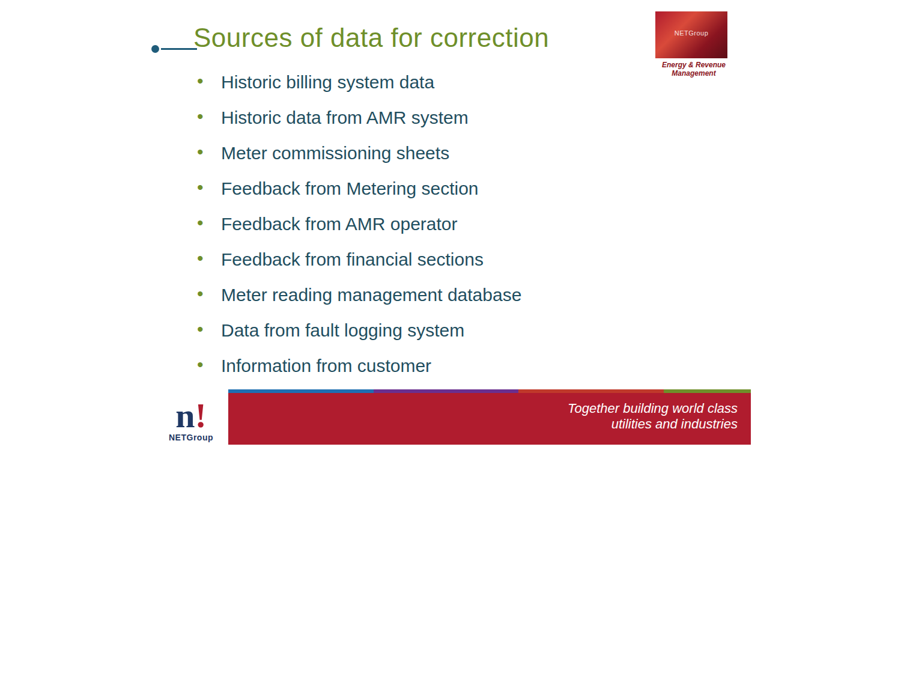Sources of data for correction
Energy & Revenue
Management
Historic billing system data
Historic data from AMR system
Meter commissioning sheets
Feedback from Metering section
Feedback from AMR operator
Feedback from financial sections
Meter reading management database
Data from fault logging system
Information from customer
Together building world class
utilities and industries
n!
NETGroup